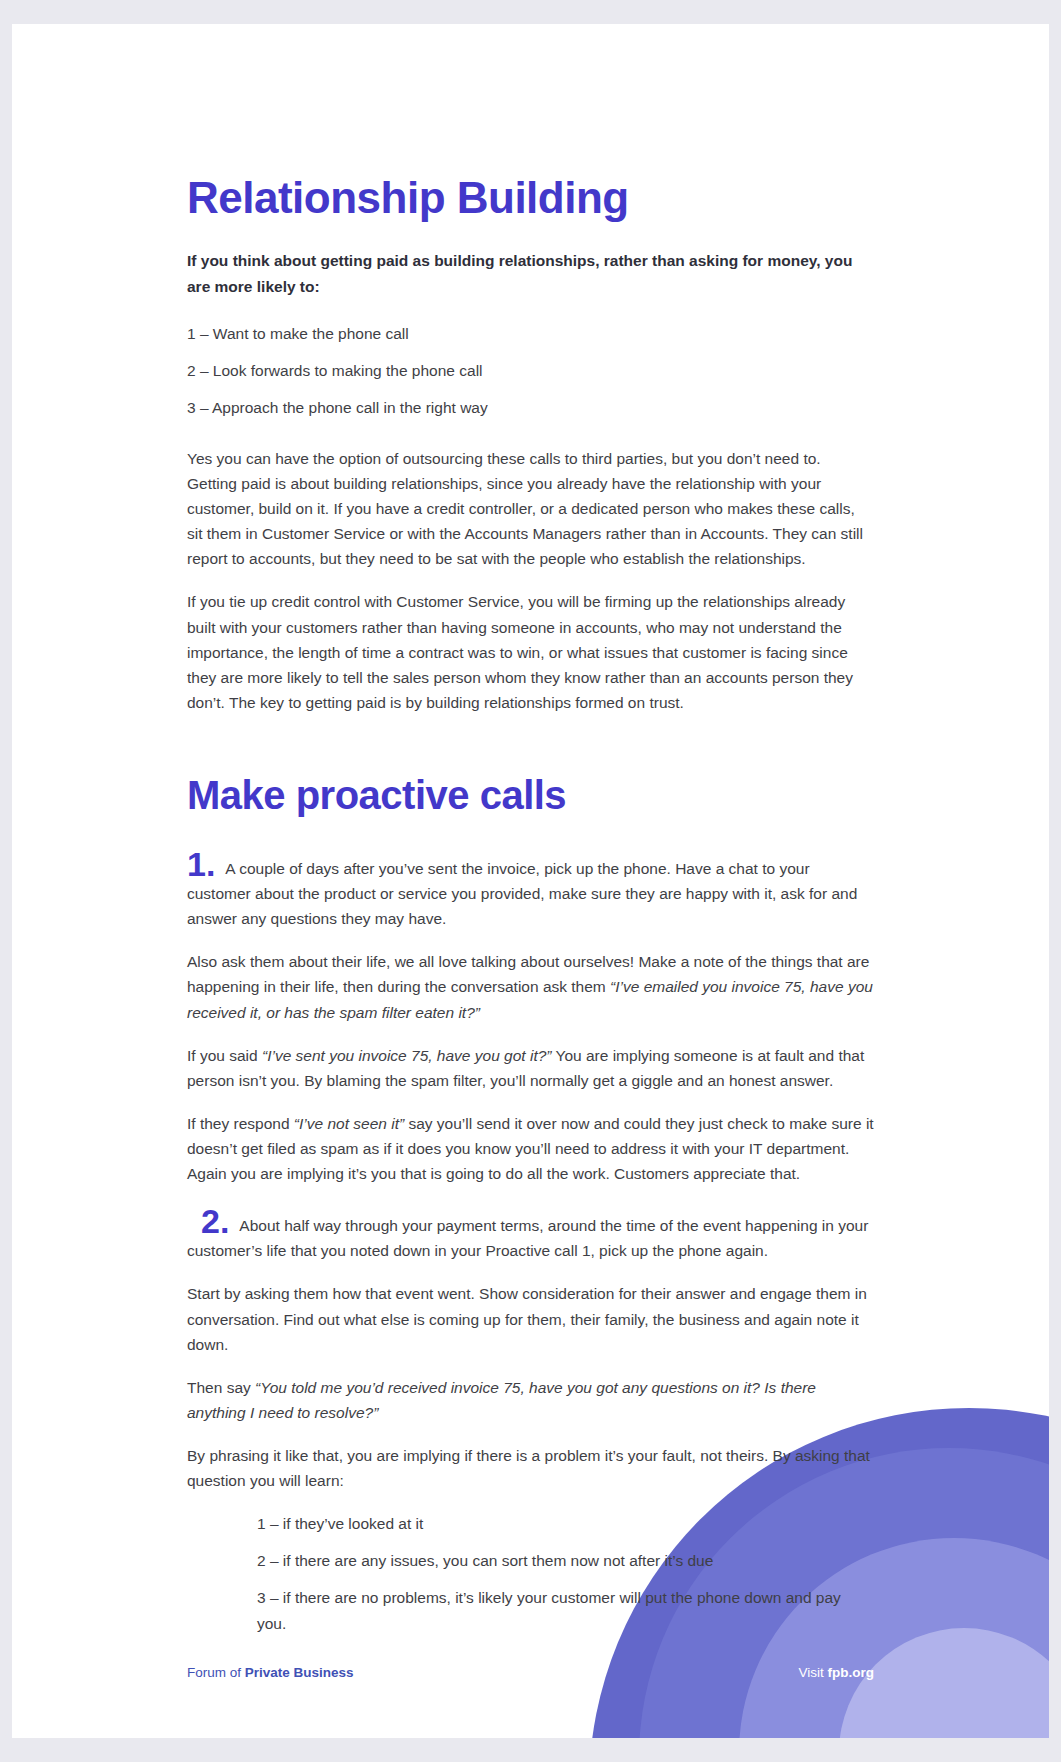Relationship Building
If you think about getting paid as building relationships, rather than asking for money, you are more likely to:
1 – Want to make the phone call
2 – Look forwards to making the phone call
3 – Approach the phone call in the right way
Yes you can have the option of outsourcing these calls to third parties, but you don’t need to. Getting paid is about building relationships, since you already have the relationship with your customer, build on it. If you have a credit controller, or a dedicated person who makes these calls, sit them in Customer Service or with the Accounts Managers rather than in Accounts. They can still report to accounts, but they need to be sat with the people who establish the relationships.
If you tie up credit control with Customer Service, you will be firming up the relationships already built with your customers rather than having someone in accounts, who may not understand the importance, the length of time a contract was to win, or what issues that customer is facing since they are more likely to tell the sales person whom they know rather than an accounts person they don’t. The key to getting paid is by building relationships formed on trust.
Make proactive calls
1. A couple of days after you’ve sent the invoice, pick up the phone. Have a chat to your customer about the product or service you provided, make sure they are happy with it, ask for and answer any questions they may have.
Also ask them about their life, we all love talking about ourselves! Make a note of the things that are happening in their life, then during the conversation ask them “I’ve emailed you invoice 75, have you received it, or has the spam filter eaten it?”
If you said “I’ve sent you invoice 75, have you got it?” You are implying someone is at fault and that person isn’t you. By blaming the spam filter, you’ll normally get a giggle and an honest answer.
If they respond “I’ve not seen it” say you’ll send it over now and could they just check to make sure it doesn’t get filed as spam as if it does you know you’ll need to address it with your IT department. Again you are implying it’s you that is going to do all the work. Customers appreciate that.
2. About half way through your payment terms, around the time of the event happening in your customer’s life that you noted down in your Proactive call 1, pick up the phone again.
Start by asking them how that event went. Show consideration for their answer and engage them in conversation. Find out what else is coming up for them, their family, the business and again note it down.
Then say “You told me you’d received invoice 75, have you got any questions on it? Is there anything I need to resolve?”
By phrasing it like that, you are implying if there is a problem it’s your fault, not theirs. By asking that question you will learn:
1 – if they’ve looked at it
2 – if there are any issues, you can sort them now not after it’s due
3 – if there are no problems, it’s likely your customer will put the phone down and pay you.
Forum of Private Business
Visit fpb.org